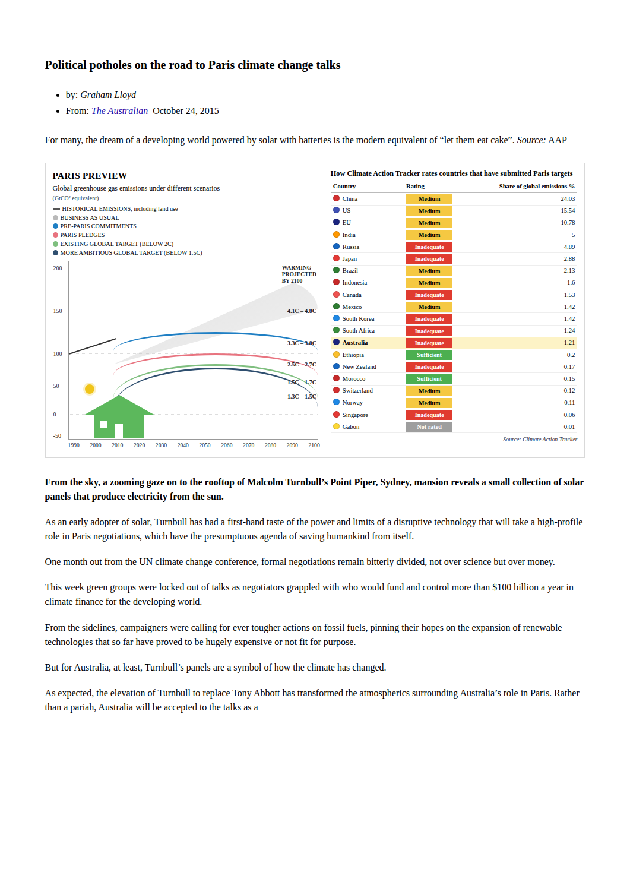Political potholes on the road to Paris climate change talks
by: Graham Lloyd
From: The Australian October 24, 2015
For many, the dream of a developing world powered by solar with batteries is the modern equivalent of “let them eat cake”. Source: AAP
PARIS PREVIEW
Global greenhouse gas emissions under different scenarios
(GtCO² equivalent)
HISTORICAL EMISSIONS, including land use
BUSINESS AS USUAL
PRE-PARIS COMMITMENTS
PARIS PLEDGES
EXISTING GLOBAL TARGET (BELOW 2C)
MORE AMBITIOUS GLOBAL TARGET (BELOW 1.5C)
200 150 100 50 0 -50
WARMING
PROJECTED
BY 2100
4.1C – 4.8C
3.3C – 3.8C
2.5C – 2.7C
1.5C – 1.7C
1.3C – 1.5C
199020002010202020302040205020602070208020902100
How Climate Action Tracker rates countries that have submitted Paris targets
| Country | Rating | Share of global emissions % |
| --- | --- | --- |
| China | Medium | 24.03 |
| US | Medium | 15.54 |
| EU | Medium | 10.78 |
| India | Medium | 5 |
| Russia | Inadequate | 4.89 |
| Japan | Inadequate | 2.88 |
| Brazil | Medium | 2.13 |
| Indonesia | Medium | 1.6 |
| Canada | Inadequate | 1.53 |
| Mexico | Medium | 1.42 |
| South Korea | Inadequate | 1.42 |
| South Africa | Inadequate | 1.24 |
| Australia | Inadequate | 1.21 |
| Ethiopia | Sufficient | 0.2 |
| New Zealand | Inadequate | 0.17 |
| Morocco | Sufficient | 0.15 |
| Switzerland | Medium | 0.12 |
| Norway | Medium | 0.11 |
| Singapore | Inadequate | 0.06 |
| Gabon | Not rated | 0.01 |
Source: Climate Action Tracker
From the sky, a zooming gaze on to the rooftop of Malcolm Turnbull’s Point Piper, Sydney, mansion reveals a small collection of solar panels that produce electricity from the sun.
As an early adopter of solar, Turnbull has had a first-hand taste of the power and limits of a disruptive technology that will take a high-profile role in Paris negotiations, which have the presumptuous agenda of saving humankind from itself.
One month out from the UN climate change conference, formal negotiations remain bitterly divided, not over science but over money.
This week green groups were locked out of talks as negotiators grappled with who would fund and control more than $100 billion a year in climate finance for the developing world.
From the sidelines, campaigners were calling for ever tougher actions on fossil fuels, pinning their hopes on the expansion of renewable technologies that so far have proved to be hugely expensive or not fit for purpose.
But for Australia, at least, Turnbull’s panels are a symbol of how the climate has changed.
As expected, the elevation of Turnbull to replace Tony Abbott has transformed the atmospherics surrounding Australia’s role in Paris. Rather than a pariah, Australia will be accepted to the talks as a